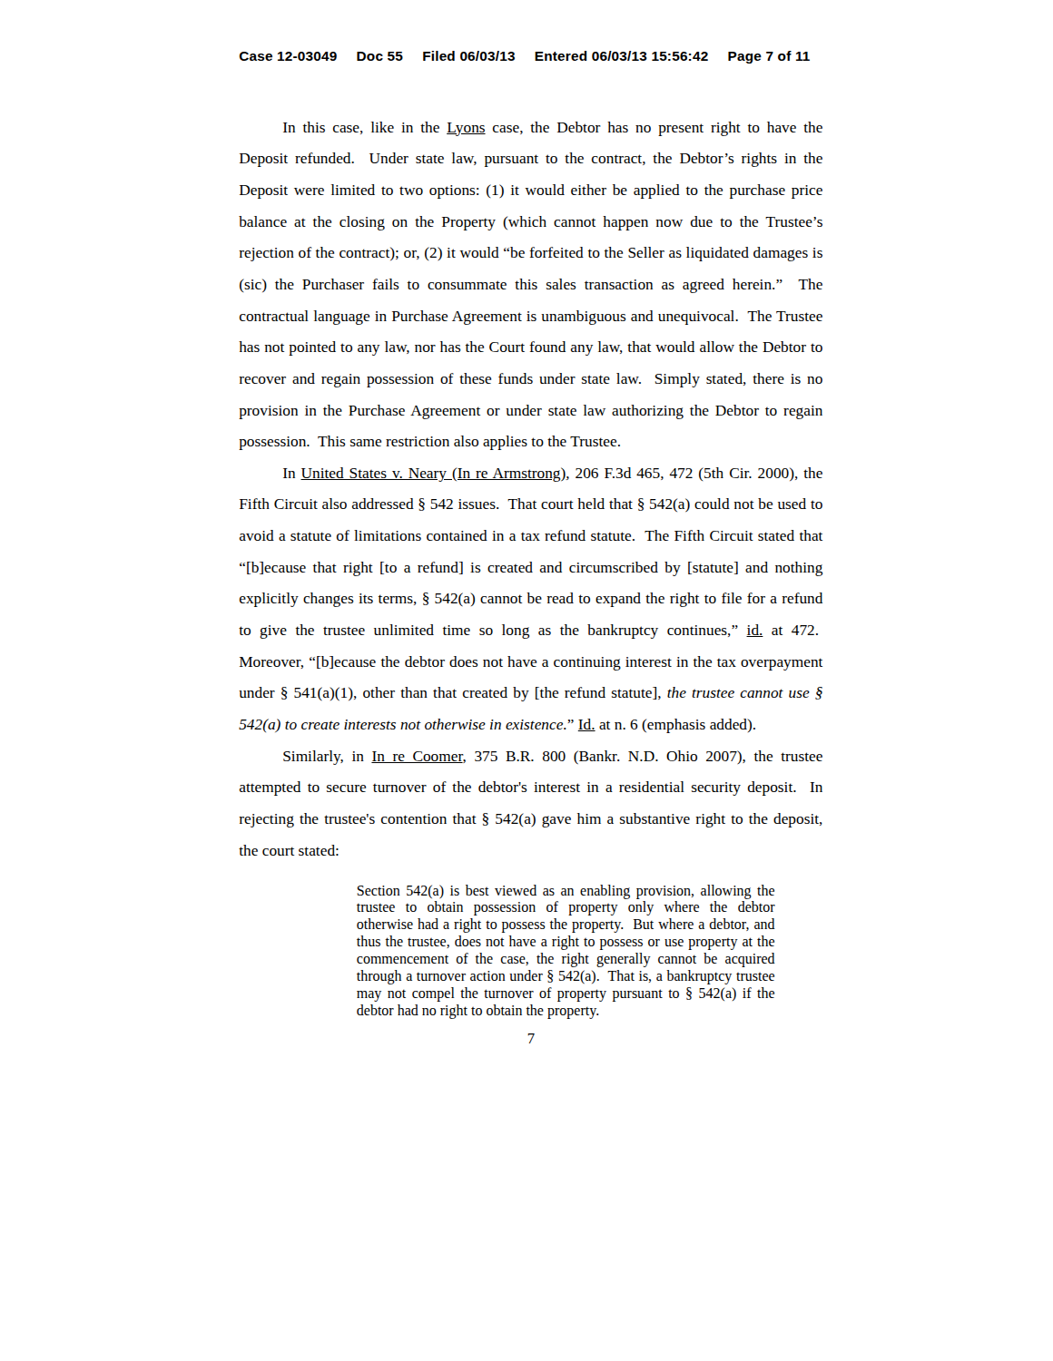Case 12-03049 Doc 55 Filed 06/03/13 Entered 06/03/13 15:56:42 Page 7 of 11
In this case, like in the Lyons case, the Debtor has no present right to have the Deposit refunded. Under state law, pursuant to the contract, the Debtor’s rights in the Deposit were limited to two options: (1) it would either be applied to the purchase price balance at the closing on the Property (which cannot happen now due to the Trustee’s rejection of the contract); or, (2) it would “be forfeited to the Seller as liquidated damages is (sic) the Purchaser fails to consummate this sales transaction as agreed herein.” The contractual language in Purchase Agreement is unambiguous and unequivocal. The Trustee has not pointed to any law, nor has the Court found any law, that would allow the Debtor to recover and regain possession of these funds under state law. Simply stated, there is no provision in the Purchase Agreement or under state law authorizing the Debtor to regain possession. This same restriction also applies to the Trustee.
In United States v. Neary (In re Armstrong), 206 F.3d 465, 472 (5th Cir. 2000), the Fifth Circuit also addressed § 542 issues. That court held that § 542(a) could not be used to avoid a statute of limitations contained in a tax refund statute. The Fifth Circuit stated that “[b]ecause that right [to a refund] is created and circumscribed by [statute] and nothing explicitly changes its terms, § 542(a) cannot be read to expand the right to file for a refund to give the trustee unlimited time so long as the bankruptcy continues,” id. at 472. Moreover, “[b]ecause the debtor does not have a continuing interest in the tax overpayment under § 541(a)(1), other than that created by [the refund statute], the trustee cannot use § 542(a) to create interests not otherwise in existence.” Id. at n. 6 (emphasis added).
Similarly, in In re Coomer, 375 B.R. 800 (Bankr. N.D. Ohio 2007), the trustee attempted to secure turnover of the debtor's interest in a residential security deposit. In rejecting the trustee's contention that § 542(a) gave him a substantive right to the deposit, the court stated:
Section 542(a) is best viewed as an enabling provision, allowing the trustee to obtain possession of property only where the debtor otherwise had a right to possess the property. But where a debtor, and thus the trustee, does not have a right to possess or use property at the commencement of the case, the right generally cannot be acquired through a turnover action under § 542(a). That is, a bankruptcy trustee may not compel the turnover of property pursuant to § 542(a) if the debtor had no right to obtain the property.
7